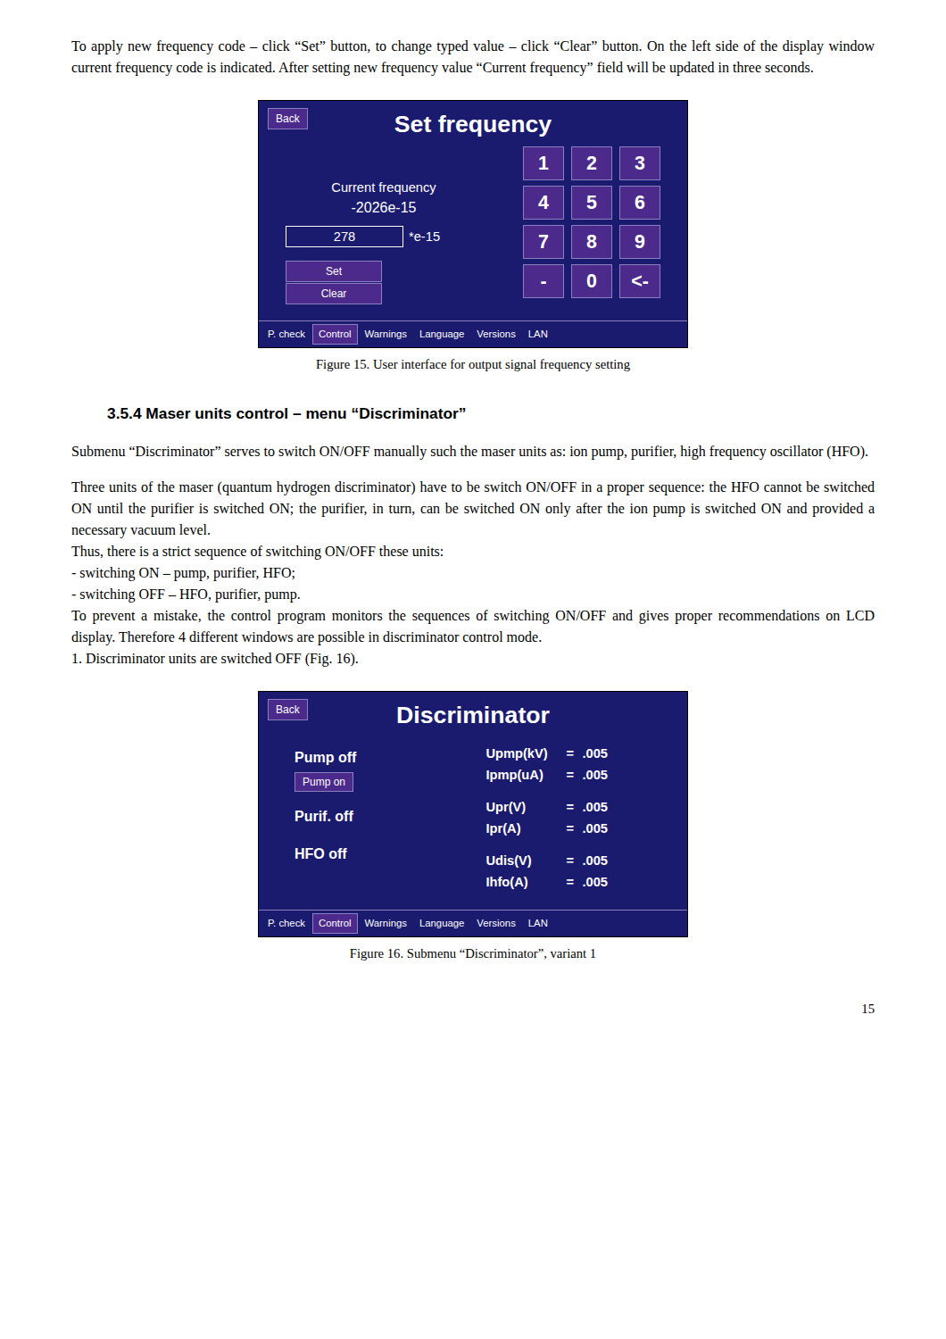To apply new frequency code – click “Set” button, to change typed value – click “Clear” button. On the left side of the display window current frequency code is indicated. After setting new frequency value “Current frequency” field will be updated in three seconds.
Back
Set frequency
1
2
3
4
5
6
7
8
9
-
0
<-
Current frequency
-2026e-15
278*e-15
Set Clear
P. check Control Warnings Language Versions LAN
Figure 15. User interface for output signal frequency setting
3.5.4 Maser units control – menu “Discriminator”
Submenu “Discriminator” serves to switch ON/OFF manually such the maser units as: ion pump, purifier, high frequency oscillator (HFO).
Three units of the maser (quantum hydrogen discriminator) have to be switch ON/OFF in a proper sequence: the HFO cannot be switched ON until the purifier is switched ON; the purifier, in turn, can be switched ON only after the ion pump is switched ON and provided a necessary vacuum level.
Thus, there is a strict sequence of switching ON/OFF these units:
- switching ON – pump, purifier, HFO;
- switching OFF – HFO, purifier, pump.
To prevent a mistake, the control program monitors the sequences of switching ON/OFF and gives proper recommendations on LCD display. Therefore 4 different windows are possible in discriminator control mode.
1. Discriminator units are switched OFF (Fig. 16).
Back
Discriminator
Pump off
Pump on
Purif. off
HFO off
Upmp(kV)=.005
Ipmp(uA)=.005
Upr(V)=.005
Ipr(A)=.005
Udis(V)=.005
Ihfo(A)=.005
P. check Control Warnings Language Versions LAN
Figure 16. Submenu “Discriminator”, variant 1
15